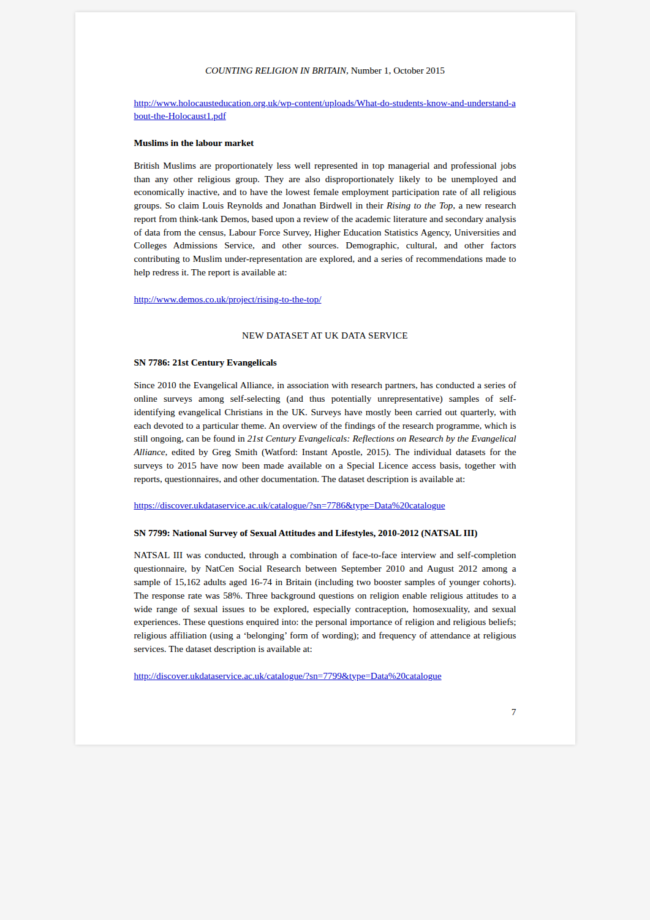COUNTING RELIGION IN BRITAIN, Number 1, October 2015
http://www.holocausteducation.org.uk/wp-content/uploads/What-do-students-know-and-understand-about-the-Holocaust1.pdf
Muslims in the labour market
British Muslims are proportionately less well represented in top managerial and professional jobs than any other religious group. They are also disproportionately likely to be unemployed and economically inactive, and to have the lowest female employment participation rate of all religious groups. So claim Louis Reynolds and Jonathan Birdwell in their Rising to the Top, a new research report from think-tank Demos, based upon a review of the academic literature and secondary analysis of data from the census, Labour Force Survey, Higher Education Statistics Agency, Universities and Colleges Admissions Service, and other sources. Demographic, cultural, and other factors contributing to Muslim under-representation are explored, and a series of recommendations made to help redress it. The report is available at:
http://www.demos.co.uk/project/rising-to-the-top/
NEW DATASET AT UK DATA SERVICE
SN 7786: 21st Century Evangelicals
Since 2010 the Evangelical Alliance, in association with research partners, has conducted a series of online surveys among self-selecting (and thus potentially unrepresentative) samples of self-identifying evangelical Christians in the UK. Surveys have mostly been carried out quarterly, with each devoted to a particular theme. An overview of the findings of the research programme, which is still ongoing, can be found in 21st Century Evangelicals: Reflections on Research by the Evangelical Alliance, edited by Greg Smith (Watford: Instant Apostle, 2015). The individual datasets for the surveys to 2015 have now been made available on a Special Licence access basis, together with reports, questionnaires, and other documentation. The dataset description is available at:
https://discover.ukdataservice.ac.uk/catalogue/?sn=7786&type=Data%20catalogue
SN 7799: National Survey of Sexual Attitudes and Lifestyles, 2010-2012 (NATSAL III)
NATSAL III was conducted, through a combination of face-to-face interview and self-completion questionnaire, by NatCen Social Research between September 2010 and August 2012 among a sample of 15,162 adults aged 16-74 in Britain (including two booster samples of younger cohorts). The response rate was 58%. Three background questions on religion enable religious attitudes to a wide range of sexual issues to be explored, especially contraception, homosexuality, and sexual experiences. These questions enquired into: the personal importance of religion and religious beliefs; religious affiliation (using a ‘belonging’ form of wording); and frequency of attendance at religious services. The dataset description is available at:
http://discover.ukdataservice.ac.uk/catalogue/?sn=7799&type=Data%20catalogue
7